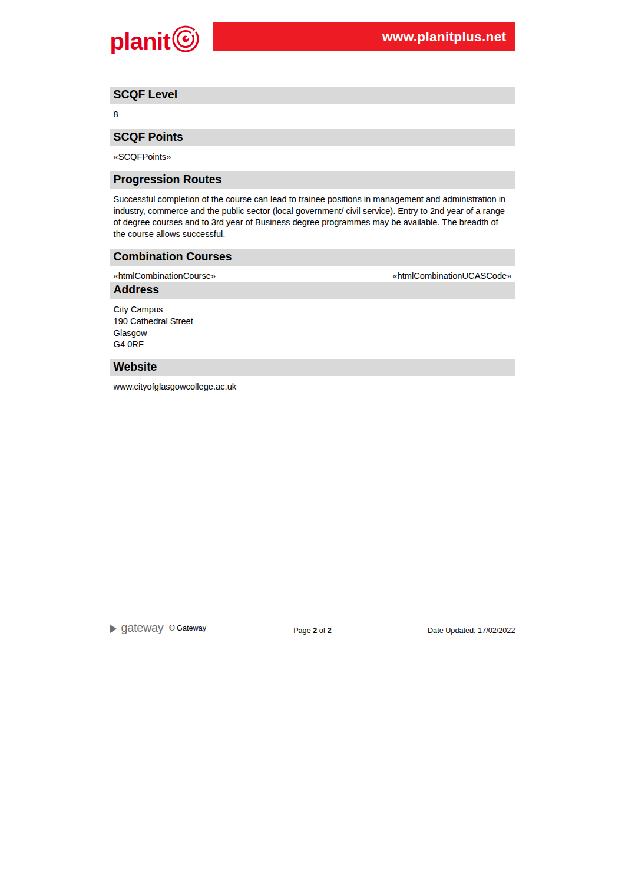planit
www.planitplus.net
SCQF Level
8
SCQF Points
«SCQFPoints»
Progression Routes
Successful completion of the course can lead to trainee positions in management and administration in industry, commerce and the public sector (local government/ civil service). Entry to 2nd year of a range of degree courses and to 3rd year of Business degree programmes may be available. The breadth of the course allows successful.
Combination Courses
«htmlCombinationCourse» «htmlCombinationUCASCode»
Address
City Campus 190 Cathedral Street Glasgow G4 0RF
Website
www.cityofglasgowcollege.ac.uk
gateway © Gateway
Page 2 of 2
Date Updated: 17/02/2022